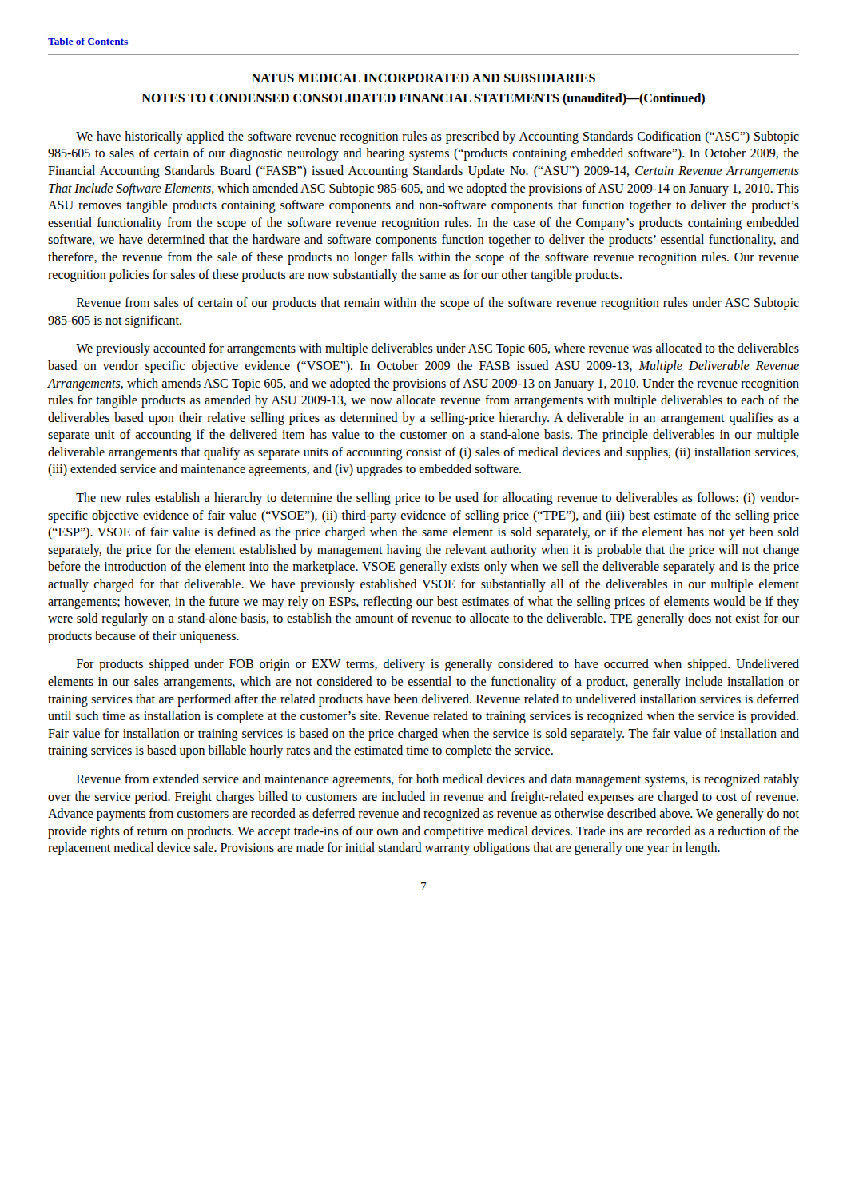Table of Contents
NATUS MEDICAL INCORPORATED AND SUBSIDIARIES
NOTES TO CONDENSED CONSOLIDATED FINANCIAL STATEMENTS (unaudited)—(Continued)
We have historically applied the software revenue recognition rules as prescribed by Accounting Standards Codification (“ASC”) Subtopic 985-605 to sales of certain of our diagnostic neurology and hearing systems (“products containing embedded software”). In October 2009, the Financial Accounting Standards Board (“FASB”) issued Accounting Standards Update No. (“ASU”) 2009-14, Certain Revenue Arrangements That Include Software Elements, which amended ASC Subtopic 985-605, and we adopted the provisions of ASU 2009-14 on January 1, 2010. This ASU removes tangible products containing software components and non-software components that function together to deliver the product’s essential functionality from the scope of the software revenue recognition rules. In the case of the Company’s products containing embedded software, we have determined that the hardware and software components function together to deliver the products’ essential functionality, and therefore, the revenue from the sale of these products no longer falls within the scope of the software revenue recognition rules. Our revenue recognition policies for sales of these products are now substantially the same as for our other tangible products.
Revenue from sales of certain of our products that remain within the scope of the software revenue recognition rules under ASC Subtopic 985-605 is not significant.
We previously accounted for arrangements with multiple deliverables under ASC Topic 605, where revenue was allocated to the deliverables based on vendor specific objective evidence (“VSOE”). In October 2009 the FASB issued ASU 2009-13, Multiple Deliverable Revenue Arrangements, which amends ASC Topic 605, and we adopted the provisions of ASU 2009-13 on January 1, 2010. Under the revenue recognition rules for tangible products as amended by ASU 2009-13, we now allocate revenue from arrangements with multiple deliverables to each of the deliverables based upon their relative selling prices as determined by a selling-price hierarchy. A deliverable in an arrangement qualifies as a separate unit of accounting if the delivered item has value to the customer on a stand-alone basis. The principle deliverables in our multiple deliverable arrangements that qualify as separate units of accounting consist of (i) sales of medical devices and supplies, (ii) installation services, (iii) extended service and maintenance agreements, and (iv) upgrades to embedded software.
The new rules establish a hierarchy to determine the selling price to be used for allocating revenue to deliverables as follows: (i) vendor-specific objective evidence of fair value (“VSOE”), (ii) third-party evidence of selling price (“TPE”), and (iii) best estimate of the selling price (“ESP”). VSOE of fair value is defined as the price charged when the same element is sold separately, or if the element has not yet been sold separately, the price for the element established by management having the relevant authority when it is probable that the price will not change before the introduction of the element into the marketplace. VSOE generally exists only when we sell the deliverable separately and is the price actually charged for that deliverable. We have previously established VSOE for substantially all of the deliverables in our multiple element arrangements; however, in the future we may rely on ESPs, reflecting our best estimates of what the selling prices of elements would be if they were sold regularly on a stand-alone basis, to establish the amount of revenue to allocate to the deliverable. TPE generally does not exist for our products because of their uniqueness.
For products shipped under FOB origin or EXW terms, delivery is generally considered to have occurred when shipped. Undelivered elements in our sales arrangements, which are not considered to be essential to the functionality of a product, generally include installation or training services that are performed after the related products have been delivered. Revenue related to undelivered installation services is deferred until such time as installation is complete at the customer’s site. Revenue related to training services is recognized when the service is provided. Fair value for installation or training services is based on the price charged when the service is sold separately. The fair value of installation and training services is based upon billable hourly rates and the estimated time to complete the service.
Revenue from extended service and maintenance agreements, for both medical devices and data management systems, is recognized ratably over the service period. Freight charges billed to customers are included in revenue and freight-related expenses are charged to cost of revenue. Advance payments from customers are recorded as deferred revenue and recognized as revenue as otherwise described above. We generally do not provide rights of return on products. We accept trade-ins of our own and competitive medical devices. Trade ins are recorded as a reduction of the replacement medical device sale. Provisions are made for initial standard warranty obligations that are generally one year in length.
7